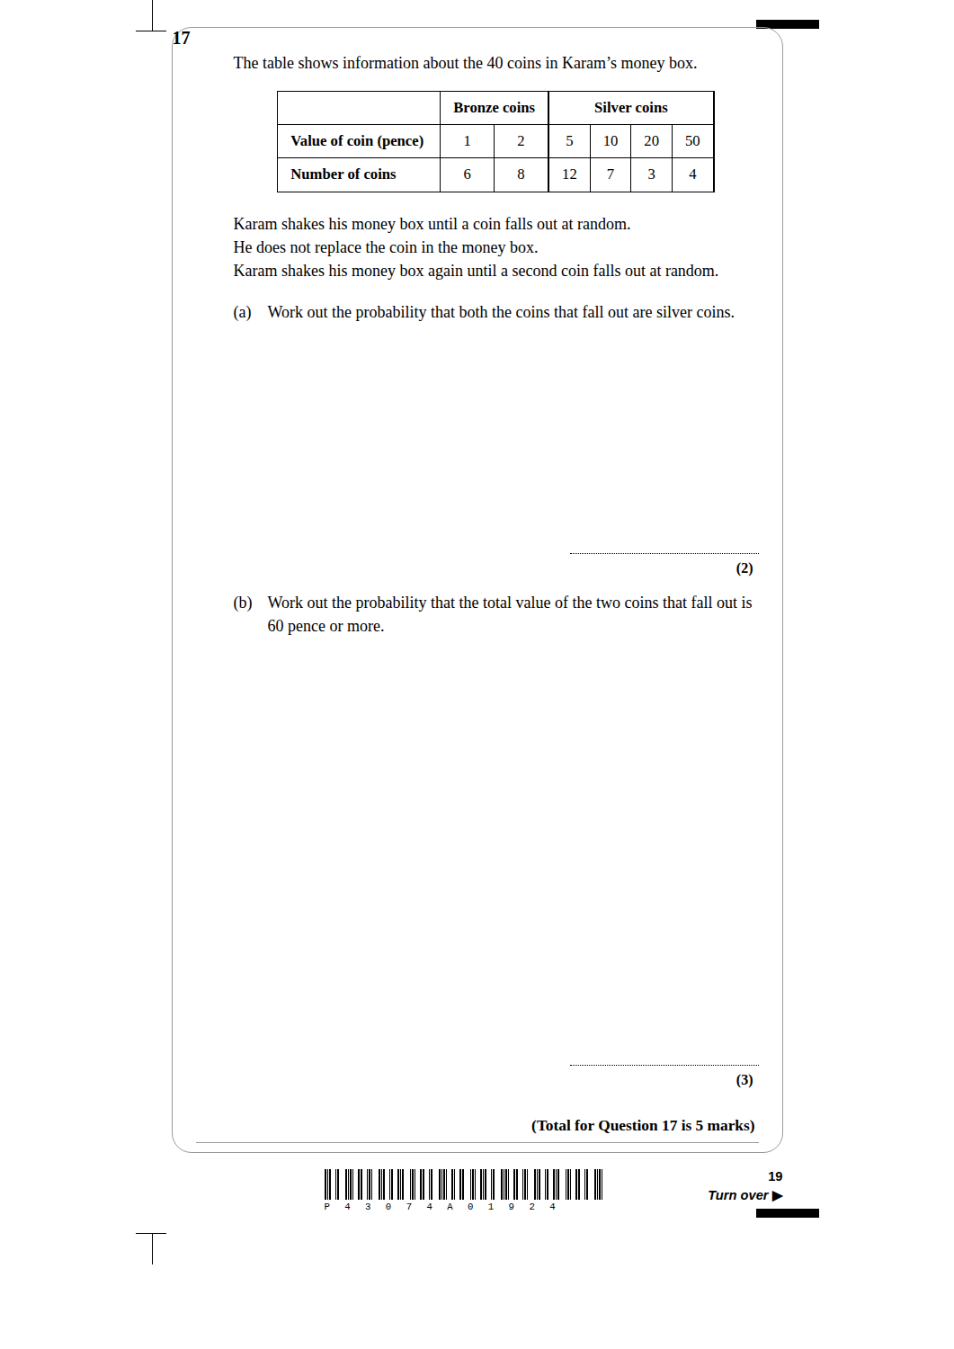17
The table shows information about the 40 coins in Karam’s money box.
| | Bronze coins | Silver coins |
| --- | --- | --- |
| Value of coin (pence) | 1 | 2 | 5 | 10 | 20 | 50 |
| Number of coins | 6 | 8 | 12 | 7 | 3 | 4 |
Karam shakes his money box until a coin falls out at random.
He does not replace the coin in the money box.
Karam shakes his money box again until a second coin falls out at random.
(a)
Work out the probability that both the coins that fall out are silver coins.
(2)
(b)
Work out the probability that the total value of the two coins that fall out is 60 pence or more.
(3)
(Total for Question 17 is 5 marks)
P 4 3 0 7 4 A 0 1 9 2 4
19
Turn over▶